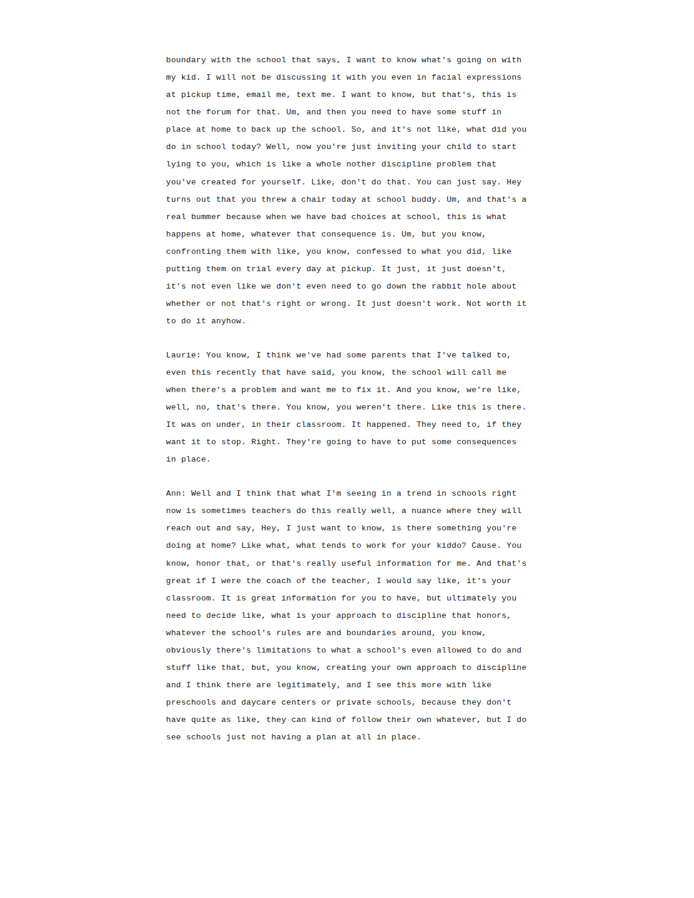boundary with the school that says, I want to know what's going on with my kid. I will not be discussing it with you even in facial expressions at pickup time, email me, text me. I want to know, but that's, this is not the forum for that. Um, and then you need to have some stuff in place at home to back up the school. So, and it's not like, what did you do in school today? Well, now you're just inviting your child to start lying to you, which is like a whole nother discipline problem that you've created for yourself. Like, don't do that. You can just say. Hey turns out that you threw a chair today at school buddy. Um, and that's a real bummer because when we have bad choices at school, this is what happens at home, whatever that consequence is. Um, but you know, confronting them with like, you know, confessed to what you did, like putting them on trial every day at pickup. It just, it just doesn't, it's not even like we don't even need to go down the rabbit hole about whether or not that's right or wrong. It just doesn't work. Not worth it to do it anyhow.
Laurie: You know, I think we've had some parents that I've talked to, even this recently that have said, you know, the school will call me when there's a problem and want me to fix it. And you know, we're like, well, no, that's there. You know, you weren't there. Like this is there. It was on under, in their classroom. It happened. They need to, if they want it to stop. Right. They're going to have to put some consequences in place.
Ann: Well and I think that what I'm seeing in a trend in schools right now is sometimes teachers do this really well, a nuance where they will reach out and say, Hey, I just want to know, is there something you're doing at home? Like what, what tends to work for your kiddo? Cause. You know, honor that, or that's really useful information for me. And that's great if I were the coach of the teacher, I would say like, it's your classroom. It is great information for you to have, but ultimately you need to decide like, what is your approach to discipline that honors, whatever the school's rules are and boundaries around, you know, obviously there's limitations to what a school's even allowed to do and stuff like that, but, you know, creating your own approach to discipline and I think there are legitimately, and I see this more with like preschools and daycare centers or private schools, because they don't have quite as like, they can kind of follow their own whatever, but I do see schools just not having a plan at all in place.